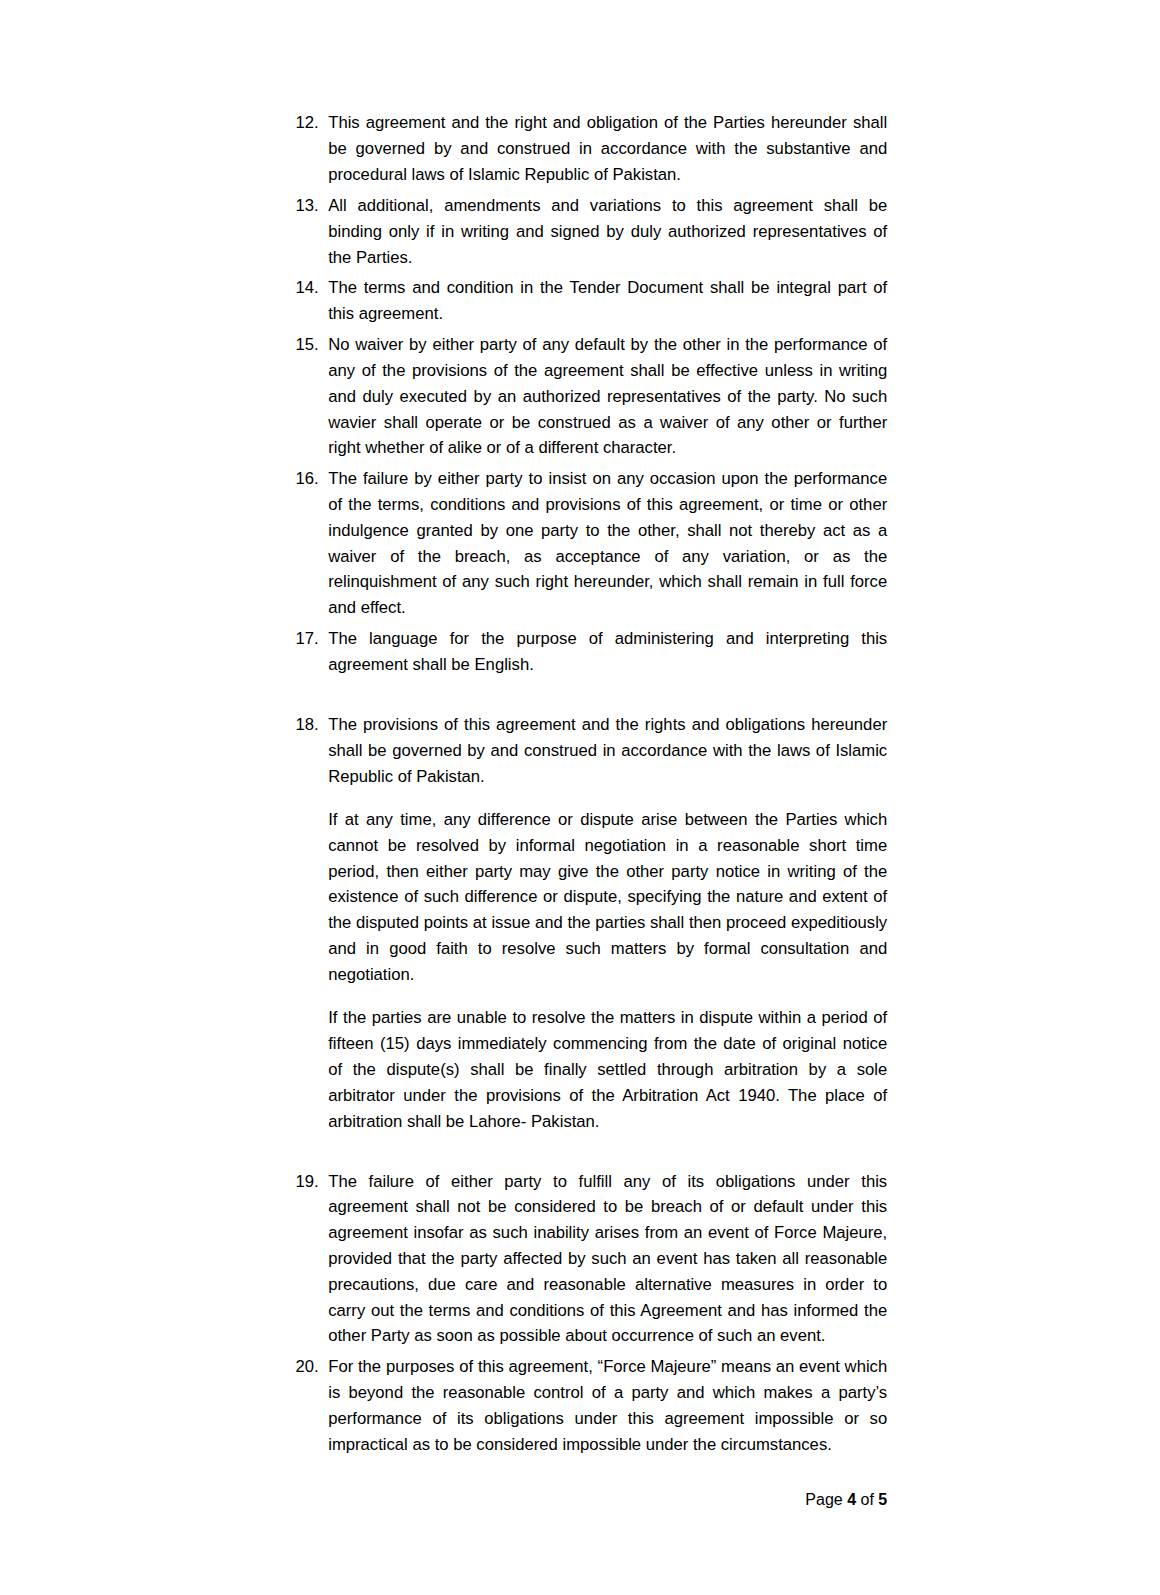This agreement and the right and obligation of the Parties hereunder shall be governed by and construed in accordance with the substantive and procedural laws of Islamic Republic of Pakistan.
All additional, amendments and variations to this agreement shall be binding only if in writing and signed by duly authorized representatives of the Parties.
The terms and condition in the Tender Document shall be integral part of this agreement.
No waiver by either party of any default by the other in the performance of any of the provisions of the agreement shall be effective unless in writing and duly executed by an authorized representatives of the party. No such wavier shall operate or be construed as a waiver of any other or further right whether of alike or of a different character.
The failure by either party to insist on any occasion upon the performance of the terms, conditions and provisions of this agreement, or time or other indulgence granted by one party to the other, shall not thereby act as a waiver of the breach, as acceptance of any variation, or as the relinquishment of any such right hereunder, which shall remain in full force and effect.
The language for the purpose of administering and interpreting this agreement shall be English.
The provisions of this agreement and the rights and obligations hereunder shall be governed by and construed in accordance with the laws of Islamic Republic of Pakistan.
If at any time, any difference or dispute arise between the Parties which cannot be resolved by informal negotiation in a reasonable short time period, then either party may give the other party notice in writing of the existence of such difference or dispute, specifying the nature and extent of the disputed points at issue and the parties shall then proceed expeditiously and in good faith to resolve such matters by formal consultation and negotiation.
If the parties are unable to resolve the matters in dispute within a period of fifteen (15) days immediately commencing from the date of original notice of the dispute(s) shall be finally settled through arbitration by a sole arbitrator under the provisions of the Arbitration Act 1940. The place of arbitration shall be Lahore- Pakistan.
The failure of either party to fulfill any of its obligations under this agreement shall not be considered to be breach of or default under this agreement insofar as such inability arises from an event of Force Majeure, provided that the party affected by such an event has taken all reasonable precautions, due care and reasonable alternative measures in order to carry out the terms and conditions of this Agreement and has informed the other Party as soon as possible about occurrence of such an event.
For the purposes of this agreement, “Force Majeure” means an event which is beyond the reasonable control of a party and which makes a party’s performance of its obligations under this agreement impossible or so impractical as to be considered impossible under the circumstances.
Page 4 of 5